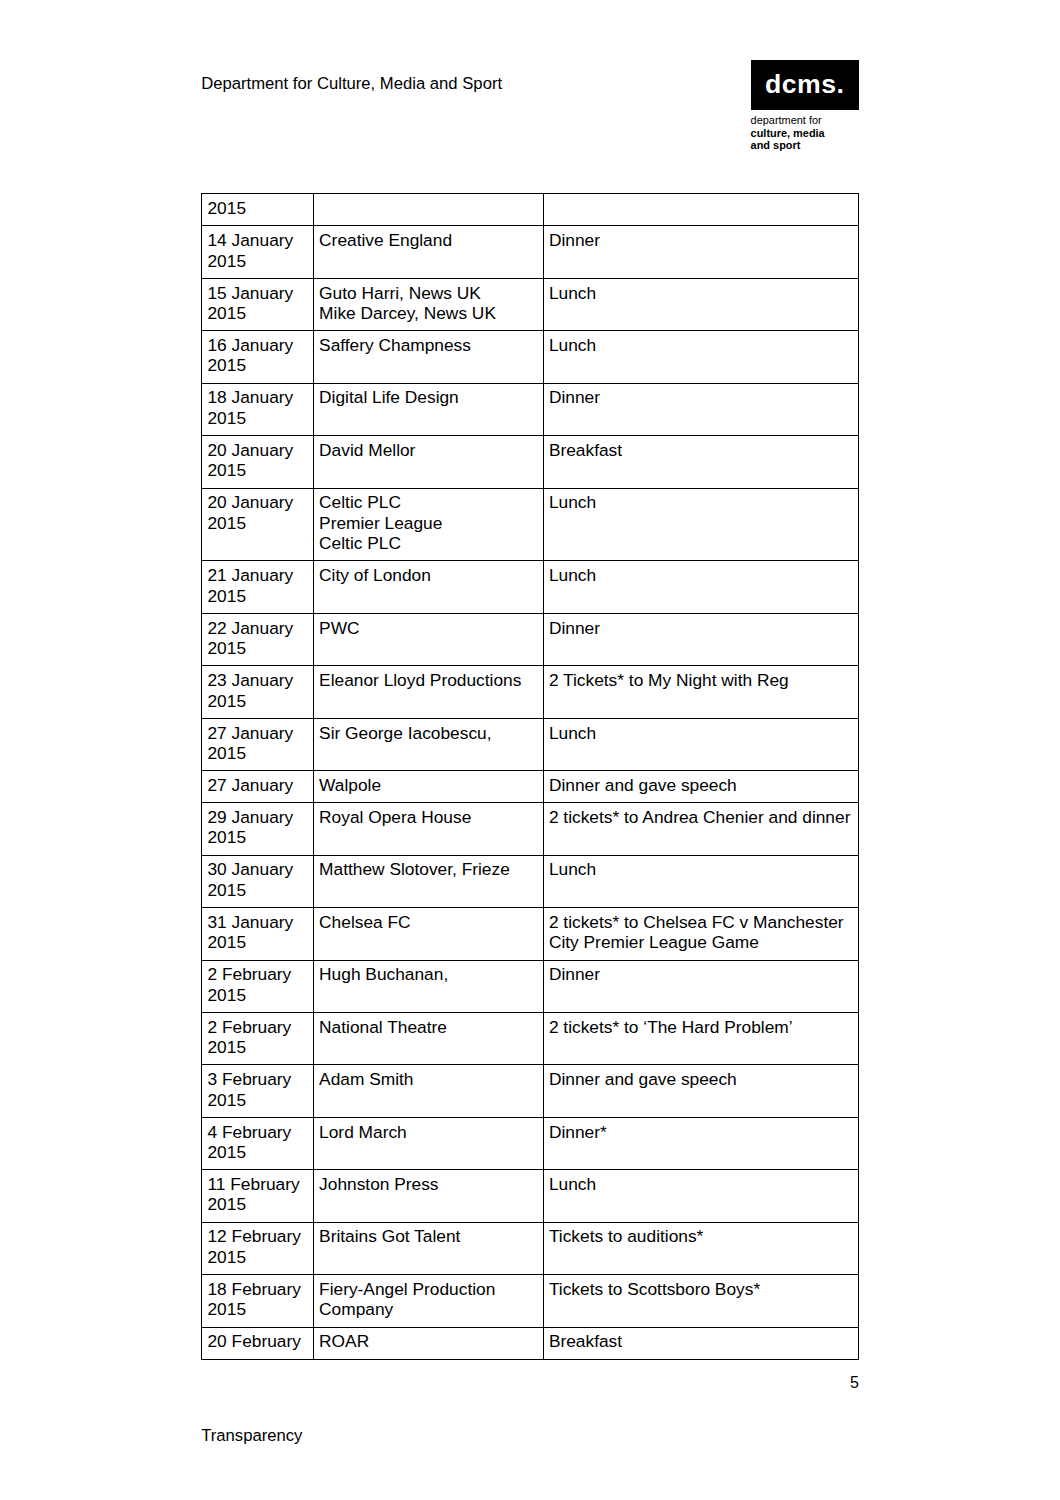Department for Culture, Media and Sport
dcms.
department for
culture, media
and sport
| 2015 | | |
| 14 January 2015 | Creative England | Dinner |
| 15 January 2015 | Guto Harri, News UK Mike Darcey, News UK | Lunch |
| 16 January 2015 | Saffery Champness | Lunch |
| 18 January 2015 | Digital Life Design | Dinner |
| 20 January 2015 | David Mellor | Breakfast |
| 20 January 2015 | Celtic PLC Premier League Celtic PLC | Lunch |
| 21 January 2015 | City of London | Lunch |
| 22 January 2015 | PWC | Dinner |
| 23 January 2015 | Eleanor Lloyd Productions | 2 Tickets* to My Night with Reg |
| 27 January 2015 | Sir George Iacobescu, | Lunch |
| 27 January | Walpole | Dinner and gave speech |
| 29 January 2015 | Royal Opera House | 2 tickets* to Andrea Chenier and dinner |
| 30 January 2015 | Matthew Slotover, Frieze | Lunch |
| 31 January 2015 | Chelsea FC | 2 tickets* to Chelsea FC v Manchester City Premier League Game |
| 2 February 2015 | Hugh Buchanan, | Dinner |
| 2 February 2015 | National Theatre | 2 tickets* to ‘The Hard Problem’ |
| 3 February 2015 | Adam Smith | Dinner and gave speech |
| 4 February 2015 | Lord March | Dinner* |
| 11 February 2015 | Johnston Press | Lunch |
| 12 February 2015 | Britains Got Talent | Tickets to auditions* |
| 18 February 2015 | Fiery-Angel Production Company | Tickets to Scottsboro Boys* |
| 20 February | ROAR | Breakfast |
5
Transparency